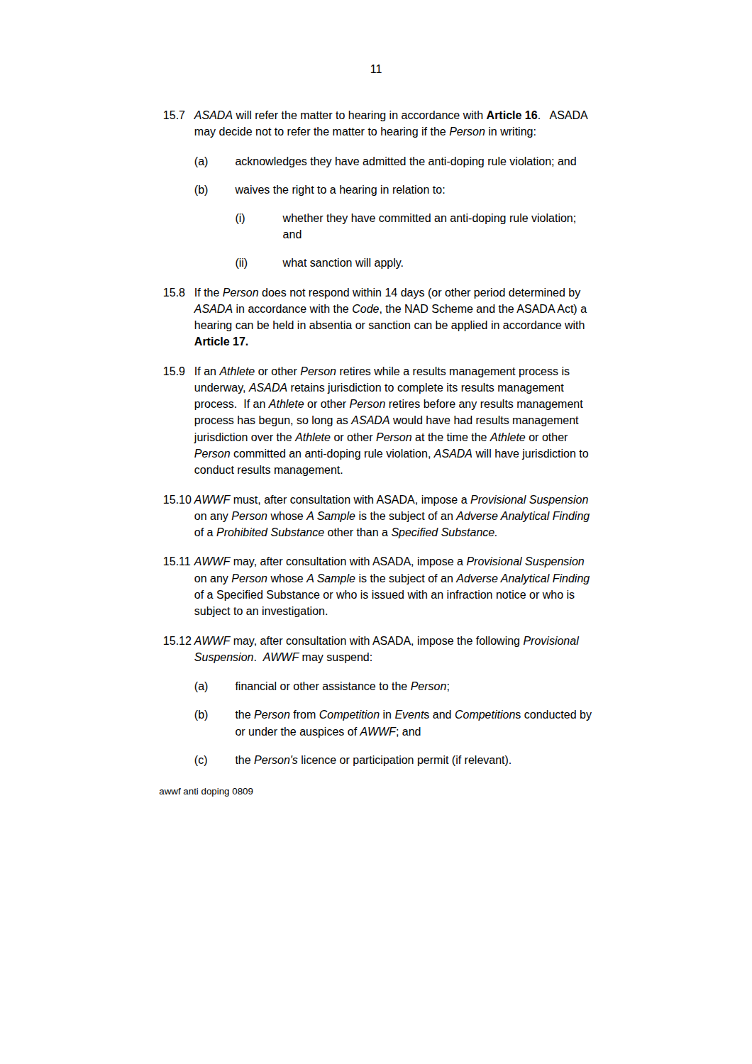11
15.7
ASADA will refer the matter to hearing in accordance with Article 16. ASADA may decide not to refer the matter to hearing if the Person in writing:
(a)
acknowledges they have admitted the anti-doping rule violation; and
(b)
waives the right to a hearing in relation to:
(i)
whether they have committed an anti-doping rule violation; and
(ii)
what sanction will apply.
15.8
If the Person does not respond within 14 days (or other period determined by ASADA in accordance with the Code, the NAD Scheme and the ASADA Act) a hearing can be held in absentia or sanction can be applied in accordance with Article 17.
15.9
If an Athlete or other Person retires while a results management process is underway, ASADA retains jurisdiction to complete its results management process. If an Athlete or other Person retires before any results management process has begun, so long as ASADA would have had results management jurisdiction over the Athlete or other Person at the time the Athlete or other Person committed an anti-doping rule violation, ASADA will have jurisdiction to conduct results management.
15.10
AWWF must, after consultation with ASADA, impose a Provisional Suspension on any Person whose A Sample is the subject of an Adverse Analytical Finding of a Prohibited Substance other than a Specified Substance.
15.11
AWWF may, after consultation with ASADA, impose a Provisional Suspension on any Person whose A Sample is the subject of an Adverse Analytical Finding of a Specified Substance or who is issued with an infraction notice or who is subject to an investigation.
15.12
AWWF may, after consultation with ASADA, impose the following Provisional Suspension. AWWF may suspend:
(a)
financial or other assistance to the Person;
(b)
the Person from Competition in Events and Competitions conducted by or under the auspices of AWWF; and
(c)
the Person's licence or participation permit (if relevant).
awwf anti doping 0809